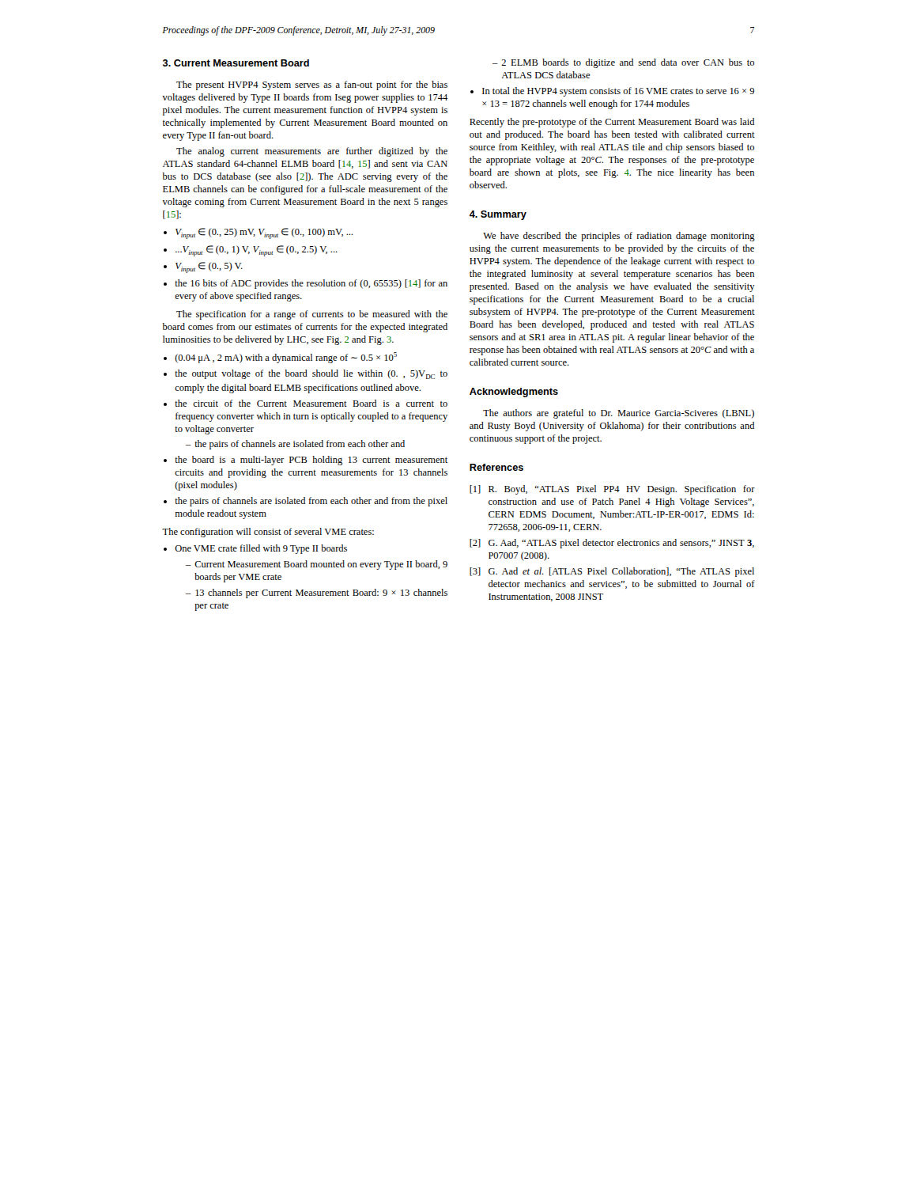Proceedings of the DPF-2009 Conference, Detroit, MI, July 27-31, 2009 7
3. Current Measurement Board
The present HVPP4 System serves as a fan-out point for the bias voltages delivered by Type II boards from Iseg power supplies to 1744 pixel modules. The current measurement function of HVPP4 system is technically implemented by Current Measurement Board mounted on every Type II fan-out board.
The analog current measurements are further digitized by the ATLAS standard 64-channel ELMB board [14, 15] and sent via CAN bus to DCS database (see also [2]). The ADC serving every of the ELMB channels can be configured for a full-scale measurement of the voltage coming from Current Measurement Board in the next 5 ranges [15]:
Vinput ∈ (0., 25) mV, Vinput ∈ (0., 100) mV, ...
...Vinput ∈ (0., 1) V, Vinput ∈ (0., 2.5) V, ...
Vinput ∈ (0., 5) V.
the 16 bits of ADC provides the resolution of (0, 65535) [14] for an every of above specified ranges.
The specification for a range of currents to be measured with the board comes from our estimates of currents for the expected integrated luminosities to be delivered by LHC, see Fig. 2 and Fig. 3.
(0.04 μA , 2 mA) with a dynamical range of ∼ 0.5 × 105
the output voltage of the board should lie within (0. , 5)VDC to comply the digital board ELMB specifications outlined above.
the circuit of the Current Measurement Board is a current to frequency converter which in turn is optically coupled to a frequency to voltage converter
the pairs of channels are isolated from each other and
the board is a multi-layer PCB holding 13 current measurement circuits and providing the current measurements for 13 channels (pixel modules)
the pairs of channels are isolated from each other and from the pixel module readout system
The configuration will consist of several VME crates:
One VME crate filled with 9 Type II boards
Current Measurement Board mounted on every Type II board, 9 boards per VME crate
13 channels per Current Measurement Board: 9 × 13 channels per crate
2 ELMB boards to digitize and send data over CAN bus to ATLAS DCS database
In total the HVPP4 system consists of 16 VME crates to serve 16 × 9 × 13 = 1872 channels well enough for 1744 modules
Recently the pre-prototype of the Current Measurement Board was laid out and produced. The board has been tested with calibrated current source from Keithley, with real ATLAS tile and chip sensors biased to the appropriate voltage at 20°C. The responses of the pre-prototype board are shown at plots, see Fig. 4. The nice linearity has been observed.
4. Summary
We have described the principles of radiation damage monitoring using the current measurements to be provided by the circuits of the HVPP4 system. The dependence of the leakage current with respect to the integrated luminosity at several temperature scenarios has been presented. Based on the analysis we have evaluated the sensitivity specifications for the Current Measurement Board to be a crucial subsystem of HVPP4. The pre-prototype of the Current Measurement Board has been developed, produced and tested with real ATLAS sensors and at SR1 area in ATLAS pit. A regular linear behavior of the response has been obtained with real ATLAS sensors at 20°C and with a calibrated current source.
Acknowledgments
The authors are grateful to Dr. Maurice Garcia-Sciveres (LBNL) and Rusty Boyd (University of Oklahoma) for their contributions and continuous support of the project.
References
[1] R. Boyd, “ATLAS Pixel PP4 HV Design. Specification for construction and use of Patch Panel 4 High Voltage Services”, CERN EDMS Document, Number:ATL-IP-ER-0017, EDMS Id: 772658, 2006-09-11, CERN.
[2] G. Aad, “ATLAS pixel detector electronics and sensors,” JINST 3, P07007 (2008).
[3] G. Aad et al. [ATLAS Pixel Collaboration], “The ATLAS pixel detector mechanics and services”, to be submitted to Journal of Instrumentation, 2008 JINST